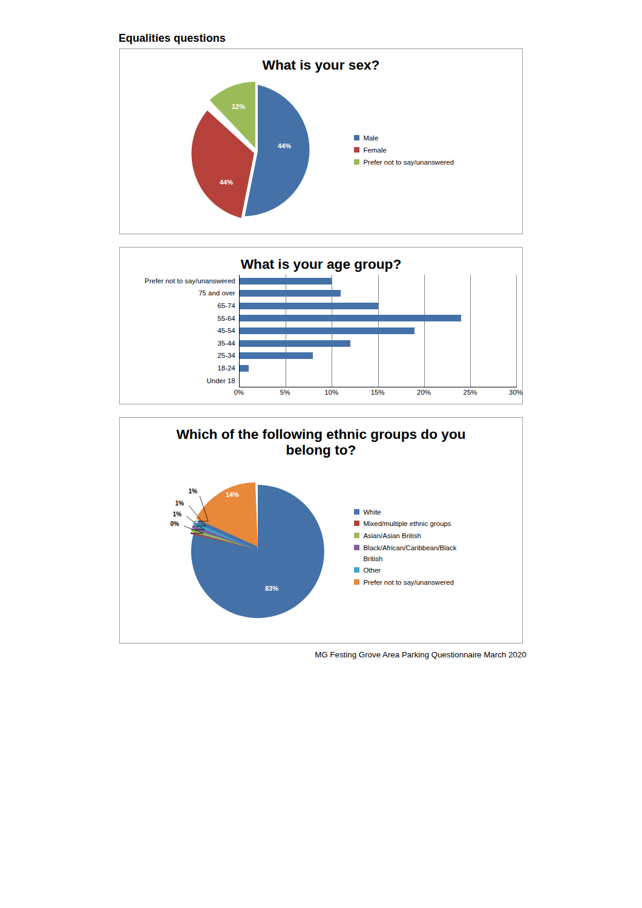Equalities questions
What is your sex?
44% 44% 12%
Male
Female
Prefer not to say/unanswered
What is your age group?
Prefer not to say/unanswered
75 and over
65-74
55-64
45-54
35-44
25-34
18-24
Under 18
0% 5% 10% 15% 20% 25% 30%
Which of the following ethnic groups do you
belong to?
83% 14% 0% 1% 1% 1%
White
Mixed/multiple ethnic groups
Asian/Asian British
Black/African/Caribbean/Black
British
Other
Prefer not to say/unanswered
MG Festing Grove Area Parking Questionnaire March 2020